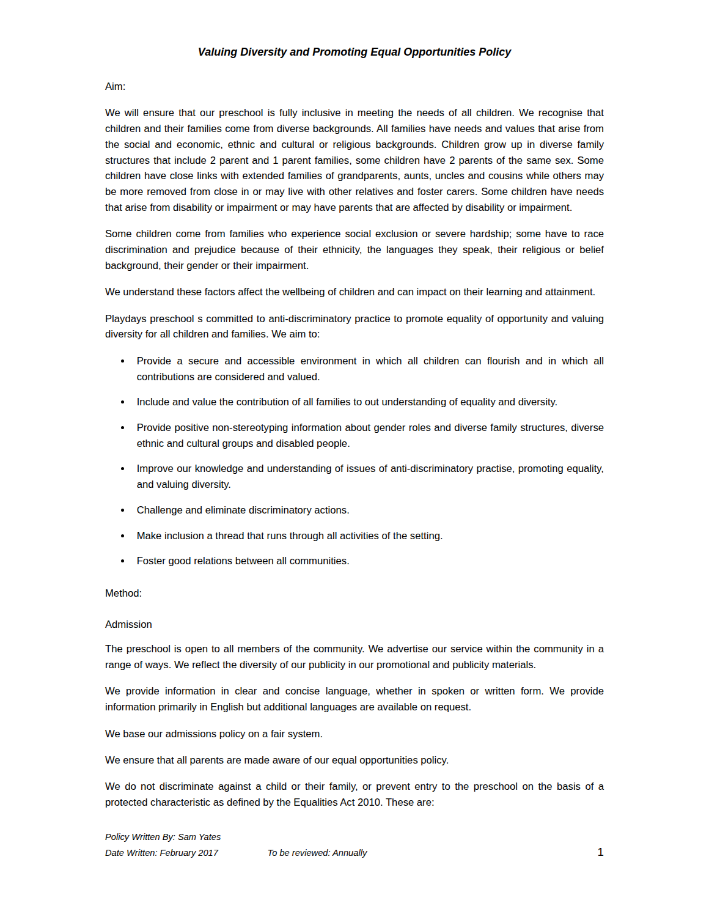Valuing Diversity and Promoting Equal Opportunities Policy
Aim:
We will ensure that our preschool is fully inclusive in meeting the needs of all children. We recognise that children and their families come from diverse backgrounds. All families have needs and values that arise from the social and economic, ethnic and cultural or religious backgrounds. Children grow up in diverse family structures that include 2 parent and 1 parent families, some children have 2 parents of the same sex. Some children have close links with extended families of grandparents, aunts, uncles and cousins while others may be more removed from close in or may live with other relatives and foster carers. Some children have needs that arise from disability or impairment or may have parents that are affected by disability or impairment.
Some children come from families who experience social exclusion or severe hardship; some have to race discrimination and prejudice because of their ethnicity, the languages they speak, their religious or belief background, their gender or their impairment.
We understand these factors affect the wellbeing of children and can impact on their learning and attainment.
Playdays preschool s committed to anti-discriminatory practice to promote equality of opportunity and valuing diversity for all children and families. We aim to:
Provide a secure and accessible environment in which all children can flourish and in which all contributions are considered and valued.
Include and value the contribution of all families to out understanding of equality and diversity.
Provide positive non-stereotyping information about gender roles and diverse family structures, diverse ethnic and cultural groups and disabled people.
Improve our knowledge and understanding of issues of anti-discriminatory practise, promoting equality, and valuing diversity.
Challenge and eliminate discriminatory actions.
Make inclusion a thread that runs through all activities of the setting.
Foster good relations between all communities.
Method:
Admission
The preschool is open to all members of the community. We advertise our service within the community in a range of ways. We reflect the diversity of our publicity in our promotional and publicity materials.
We provide information in clear and concise language, whether in spoken or written form. We provide information primarily in English but additional languages are available on request.
We base our admissions policy on a fair system.
We ensure that all parents are made aware of our equal opportunities policy.
We do not discriminate against a child or their family, or prevent entry to the preschool on the basis of a protected characteristic as defined by the Equalities Act 2010. These are:
Policy Written By: Sam Yates
Date Written: February 2017 To be reviewed: Annually 1